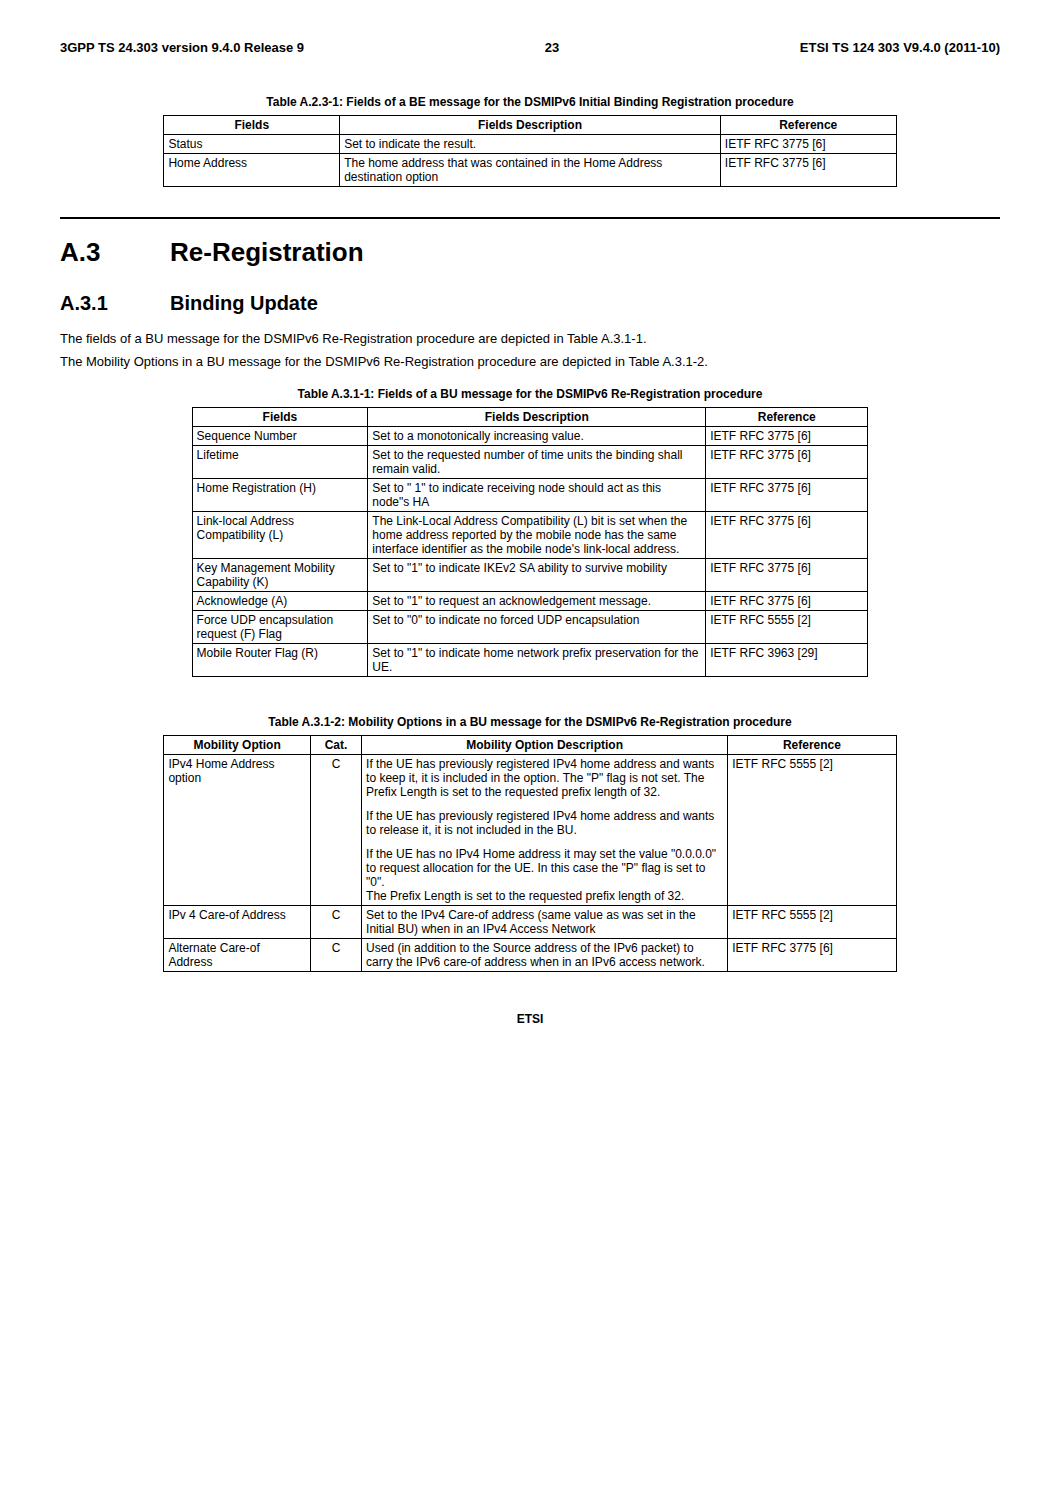3GPP TS 24.303 version 9.4.0 Release 9
23
ETSI TS 124 303 V9.4.0 (2011-10)
Table A.2.3-1: Fields of a BE message for the DSMIPv6 Initial Binding Registration procedure
| Fields | Fields Description | Reference |
| --- | --- | --- |
| Status | Set to indicate the result. | IETF RFC 3775 [6] |
| Home Address | The home address that was contained in the Home Address destination option | IETF RFC 3775 [6] |
A.3 Re-Registration
A.3.1 Binding Update
The fields of a BU message for the DSMIPv6 Re-Registration procedure are depicted in Table A.3.1-1.
The Mobility Options in a BU message for the DSMIPv6 Re-Registration procedure are depicted in Table A.3.1-2.
Table A.3.1-1: Fields of a BU message for the DSMIPv6 Re-Registration procedure
| Fields | Fields Description | Reference |
| --- | --- | --- |
| Sequence Number | Set to a monotonically increasing value. | IETF RFC 3775 [6] |
| Lifetime | Set to the requested number of time units the binding shall remain valid. | IETF RFC 3775 [6] |
| Home Registration (H) | Set to " 1" to indicate receiving node should act as this node"s HA | IETF RFC 3775 [6] |
| Link-local Address Compatibility (L) | The Link-Local Address Compatibility (L) bit is set when the home address reported by the mobile node has the same interface identifier as the mobile node's link-local address. | IETF RFC 3775 [6] |
| Key Management Mobility Capability (K) | Set to "1" to indicate IKEv2 SA ability to survive mobility | IETF RFC 3775 [6] |
| Acknowledge (A) | Set to "1" to request an acknowledgement message. | IETF RFC 3775 [6] |
| Force UDP encapsulation request (F) Flag | Set to "0" to indicate no forced UDP encapsulation | IETF RFC 5555 [2] |
| Mobile Router Flag (R) | Set to "1" to indicate home network prefix preservation for the UE. | IETF RFC 3963 [29] |
Table A.3.1-2: Mobility Options in a BU message for the DSMIPv6 Re-Registration procedure
| Mobility Option | Cat. | Mobility Option Description | Reference |
| --- | --- | --- | --- |
| IPv4 Home Address option | C | If the UE has previously registered IPv4 home address and wants to keep it, it is included in the option. The "P" flag is not set. The Prefix Length is set to the requested prefix length of 32. If the UE has previously registered IPv4 home address and wants to release it, it is not included in the BU. If the UE has no IPv4 Home address it may set the value "0.0.0.0" to request allocation for the UE. In this case the "P" flag is set to "0". The Prefix Length is set to the requested prefix length of 32. | IETF RFC 5555 [2] |
| IPv 4 Care-of Address | C | Set to the IPv4 Care-of address (same value as was set in the Initial BU) when in an IPv4 Access Network | IETF RFC 5555 [2] |
| Alternate Care-of Address | C | Used (in addition to the Source address of the IPv6 packet) to carry the IPv6 care-of address when in an IPv6 access network. | IETF RFC 3775 [6] |
ETSI